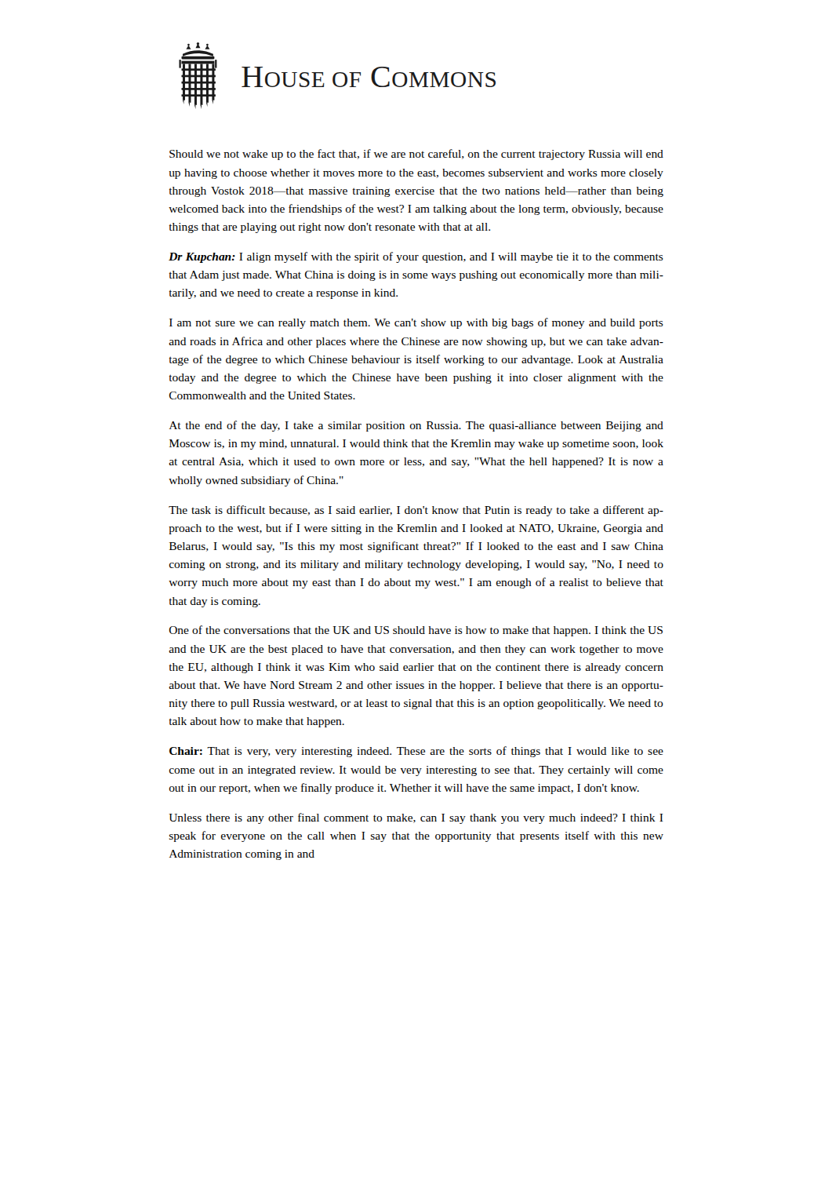HOUSE OF COMMONS
Should we not wake up to the fact that, if we are not careful, on the current trajectory Russia will end up having to choose whether it moves more to the east, becomes subservient and works more closely through Vostok 2018—that massive training exercise that the two nations held—rather than being welcomed back into the friendships of the west? I am talking about the long term, obviously, because things that are playing out right now don't resonate with that at all.
Dr Kupchan: I align myself with the spirit of your question, and I will maybe tie it to the comments that Adam just made. What China is doing is in some ways pushing out economically more than militarily, and we need to create a response in kind.
I am not sure we can really match them. We can't show up with big bags of money and build ports and roads in Africa and other places where the Chinese are now showing up, but we can take advantage of the degree to which Chinese behaviour is itself working to our advantage. Look at Australia today and the degree to which the Chinese have been pushing it into closer alignment with the Commonwealth and the United States.
At the end of the day, I take a similar position on Russia. The quasi-alliance between Beijing and Moscow is, in my mind, unnatural. I would think that the Kremlin may wake up sometime soon, look at central Asia, which it used to own more or less, and say, "What the hell happened? It is now a wholly owned subsidiary of China."
The task is difficult because, as I said earlier, I don't know that Putin is ready to take a different approach to the west, but if I were sitting in the Kremlin and I looked at NATO, Ukraine, Georgia and Belarus, I would say, "Is this my most significant threat?" If I looked to the east and I saw China coming on strong, and its military and military technology developing, I would say, "No, I need to worry much more about my east than I do about my west." I am enough of a realist to believe that that day is coming.
One of the conversations that the UK and US should have is how to make that happen. I think the US and the UK are the best placed to have that conversation, and then they can work together to move the EU, although I think it was Kim who said earlier that on the continent there is already concern about that. We have Nord Stream 2 and other issues in the hopper. I believe that there is an opportunity there to pull Russia westward, or at least to signal that this is an option geopolitically. We need to talk about how to make that happen.
Chair: That is very, very interesting indeed. These are the sorts of things that I would like to see come out in an integrated review. It would be very interesting to see that. They certainly will come out in our report, when we finally produce it. Whether it will have the same impact, I don't know.
Unless there is any other final comment to make, can I say thank you very much indeed? I think I speak for everyone on the call when I say that the opportunity that presents itself with this new Administration coming in and